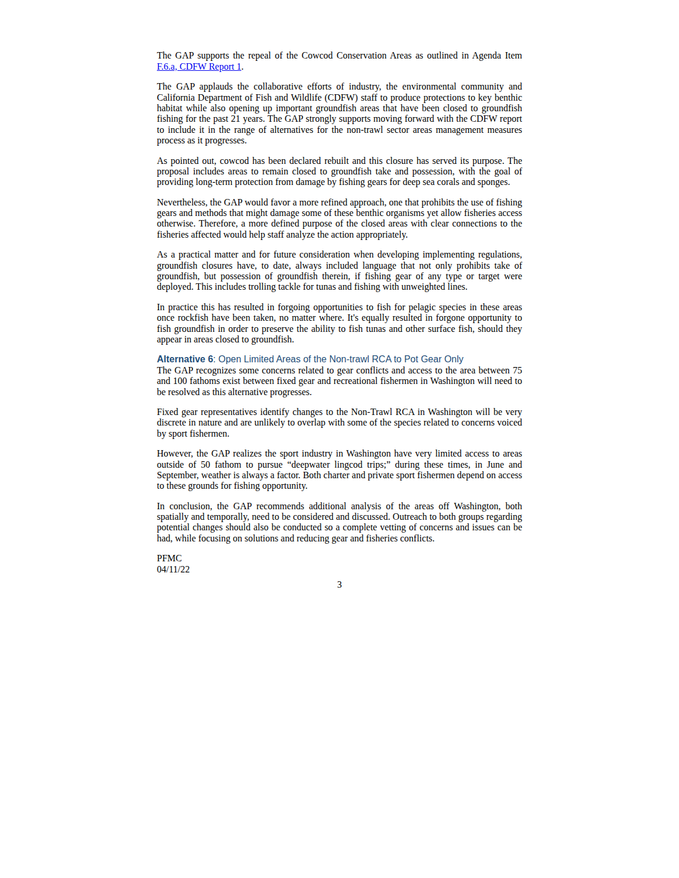The GAP supports the repeal of the Cowcod Conservation Areas as outlined in Agenda Item F.6.a, CDFW Report 1.
The GAP applauds the collaborative efforts of industry, the environmental community and California Department of Fish and Wildlife (CDFW) staff to produce protections to key benthic habitat while also opening up important groundfish areas that have been closed to groundfish fishing for the past 21 years. The GAP strongly supports moving forward with the CDFW report to include it in the range of alternatives for the non-trawl sector areas management measures process as it progresses.
As pointed out, cowcod has been declared rebuilt and this closure has served its purpose. The proposal includes areas to remain closed to groundfish take and possession, with the goal of providing long-term protection from damage by fishing gears for deep sea corals and sponges.
Nevertheless, the GAP would favor a more refined approach, one that prohibits the use of fishing gears and methods that might damage some of these benthic organisms yet allow fisheries access otherwise. Therefore, a more defined purpose of the closed areas with clear connections to the fisheries affected would help staff analyze the action appropriately.
As a practical matter and for future consideration when developing implementing regulations, groundfish closures have, to date, always included language that not only prohibits take of groundfish, but possession of groundfish therein, if fishing gear of any type or target were deployed. This includes trolling tackle for tunas and fishing with unweighted lines.
In practice this has resulted in forgoing opportunities to fish for pelagic species in these areas once rockfish have been taken, no matter where. It's equally resulted in forgone opportunity to fish groundfish in order to preserve the ability to fish tunas and other surface fish, should they appear in areas closed to groundfish.
Alternative 6: Open Limited Areas of the Non-trawl RCA to Pot Gear Only
The GAP recognizes some concerns related to gear conflicts and access to the area between 75 and 100 fathoms exist between fixed gear and recreational fishermen in Washington will need to be resolved as this alternative progresses.
Fixed gear representatives identify changes to the Non-Trawl RCA in Washington will be very discrete in nature and are unlikely to overlap with some of the species related to concerns voiced by sport fishermen.
However, the GAP realizes the sport industry in Washington have very limited access to areas outside of 50 fathom to pursue “deepwater lingcod trips;” during these times, in June and September, weather is always a factor. Both charter and private sport fishermen depend on access to these grounds for fishing opportunity.
In conclusion, the GAP recommends additional analysis of the areas off Washington, both spatially and temporally, need to be considered and discussed. Outreach to both groups regarding potential changes should also be conducted so a complete vetting of concerns and issues can be had, while focusing on solutions and reducing gear and fisheries conflicts.
PFMC
04/11/22
3